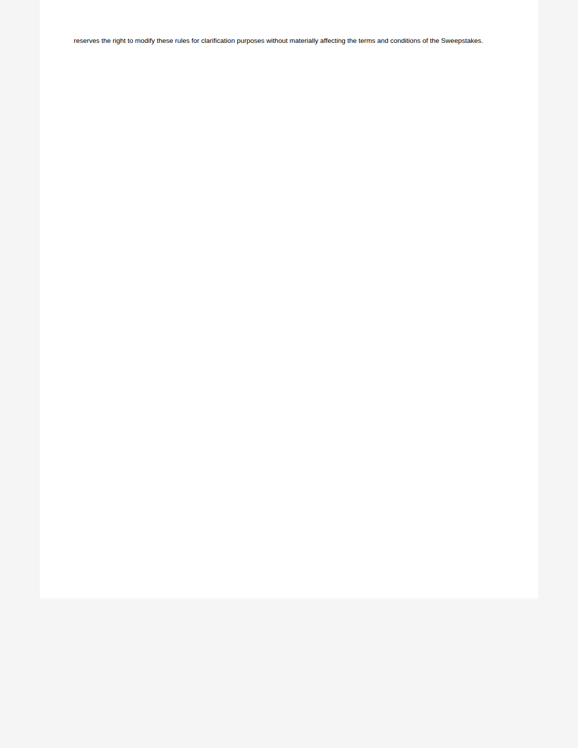reserves the right to modify these rules for clarification purposes without materially affecting the terms and conditions of the Sweepstakes.